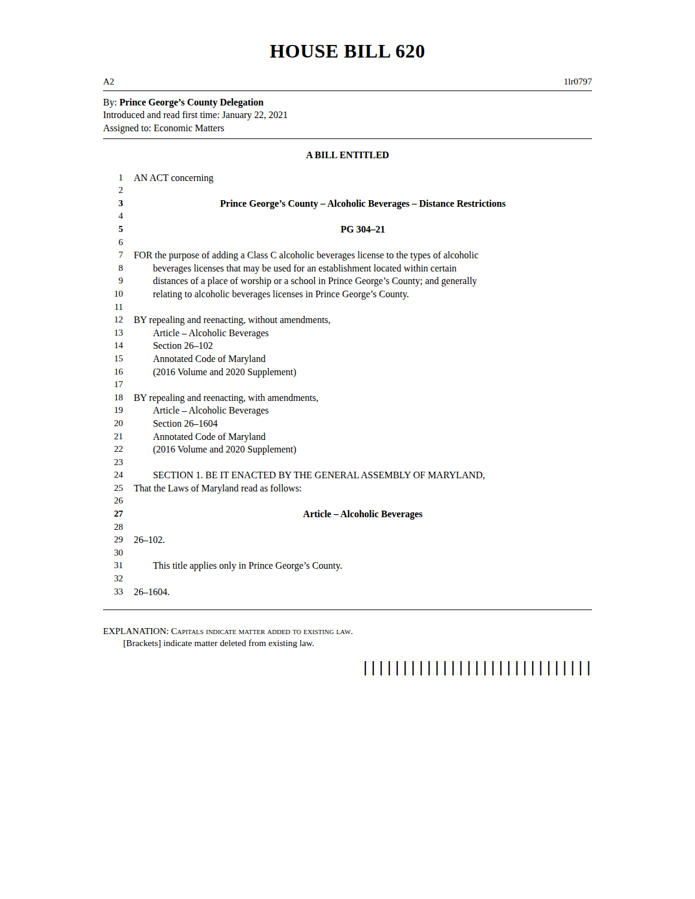HOUSE BILL 620
A2 1lr0797
By: Prince George’s County Delegation
Introduced and read first time: January 22, 2021
Assigned to: Economic Matters
A BILL ENTITLED
AN ACT concerning
Prince George’s County – Alcoholic Beverages – Distance Restrictions
PG 304–21
FOR the purpose of adding a Class C alcoholic beverages license to the types of alcoholic
beverages licenses that may be used for an establishment located within certain
distances of a place of worship or a school in Prince George’s County; and generally
relating to alcoholic beverages licenses in Prince George’s County.
BY repealing and reenacting, without amendments,
Article – Alcoholic Beverages
Section 26–102
Annotated Code of Maryland
(2016 Volume and 2020 Supplement)
BY repealing and reenacting, with amendments,
Article – Alcoholic Beverages
Section 26–1604
Annotated Code of Maryland
(2016 Volume and 2020 Supplement)
SECTION 1. BE IT ENACTED BY THE GENERAL ASSEMBLY OF MARYLAND,
That the Laws of Maryland read as follows:
Article – Alcoholic Beverages
26–102.
This title applies only in Prince George’s County.
26–1604.
EXPLANATION: Capitals indicate matter added to existing law. [Brackets] indicate matter deleted from existing law.
|||||||||||||||||||||||||||||